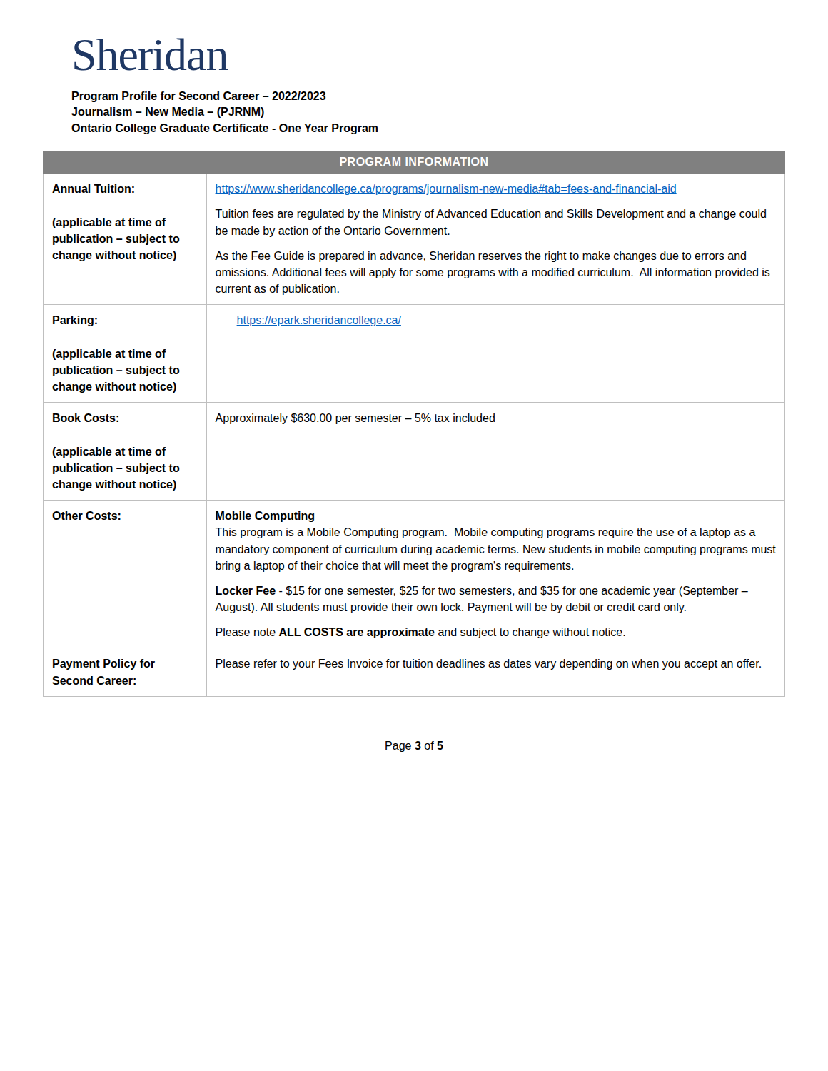Sheridan
Program Profile for Second Career – 2022/2023
Journalism – New Media – (PJRNM)
Ontario College Graduate Certificate - One Year Program
| PROGRAM INFORMATION |
| --- |
| Annual Tuition: (applicable at time of publication – subject to change without notice) | https://www.sheridancollege.ca/programs/journalism-new-media#tab=fees-and-financial-aid Tuition fees are regulated by the Ministry of Advanced Education and Skills Development and a change could be made by action of the Ontario Government. As the Fee Guide is prepared in advance, Sheridan reserves the right to make changes due to errors and omissions. Additional fees will apply for some programs with a modified curriculum. All information provided is current as of publication. |
| Parking: (applicable at time of publication – subject to change without notice) | https://epark.sheridancollege.ca/ |
| Book Costs: (applicable at time of publication – subject to change without notice) | Approximately $630.00 per semester – 5% tax included |
| Other Costs: | Mobile Computing This program is a Mobile Computing program. Mobile computing programs require the use of a laptop as a mandatory component of curriculum during academic terms. New students in mobile computing programs must bring a laptop of their choice that will meet the program's requirements. Locker Fee - $15 for one semester, $25 for two semesters, and $35 for one academic year (September – August). All students must provide their own lock. Payment will be by debit or credit card only. Please note ALL COSTS are approximate and subject to change without notice. |
| Payment Policy for Second Career: | Please refer to your Fees Invoice for tuition deadlines as dates vary depending on when you accept an offer. |
Page 3 of 5